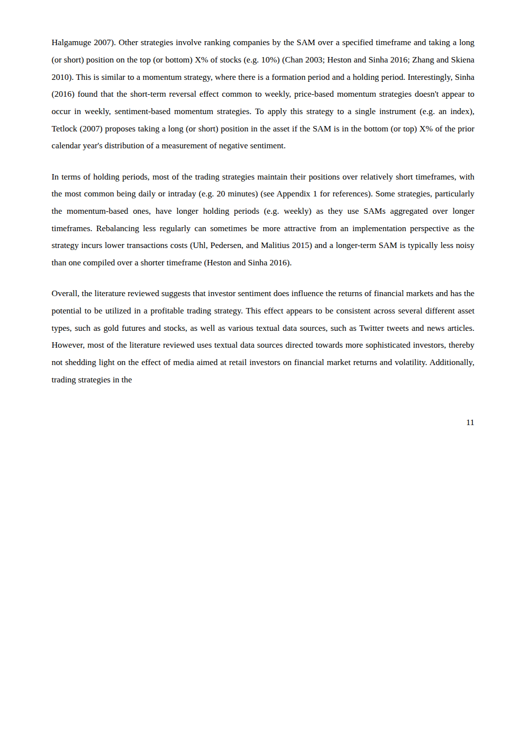Halgamuge 2007). Other strategies involve ranking companies by the SAM over a specified timeframe and taking a long (or short) position on the top (or bottom) X% of stocks (e.g. 10%) (Chan 2003; Heston and Sinha 2016; Zhang and Skiena 2010). This is similar to a momentum strategy, where there is a formation period and a holding period. Interestingly, Sinha (2016) found that the short-term reversal effect common to weekly, price-based momentum strategies doesn't appear to occur in weekly, sentiment-based momentum strategies. To apply this strategy to a single instrument (e.g. an index), Tetlock (2007) proposes taking a long (or short) position in the asset if the SAM is in the bottom (or top) X% of the prior calendar year's distribution of a measurement of negative sentiment.
In terms of holding periods, most of the trading strategies maintain their positions over relatively short timeframes, with the most common being daily or intraday (e.g. 20 minutes) (see Appendix 1 for references). Some strategies, particularly the momentum-based ones, have longer holding periods (e.g. weekly) as they use SAMs aggregated over longer timeframes. Rebalancing less regularly can sometimes be more attractive from an implementation perspective as the strategy incurs lower transactions costs (Uhl, Pedersen, and Malitius 2015) and a longer-term SAM is typically less noisy than one compiled over a shorter timeframe (Heston and Sinha 2016).
Overall, the literature reviewed suggests that investor sentiment does influence the returns of financial markets and has the potential to be utilized in a profitable trading strategy. This effect appears to be consistent across several different asset types, such as gold futures and stocks, as well as various textual data sources, such as Twitter tweets and news articles. However, most of the literature reviewed uses textual data sources directed towards more sophisticated investors, thereby not shedding light on the effect of media aimed at retail investors on financial market returns and volatility. Additionally, trading strategies in the
11